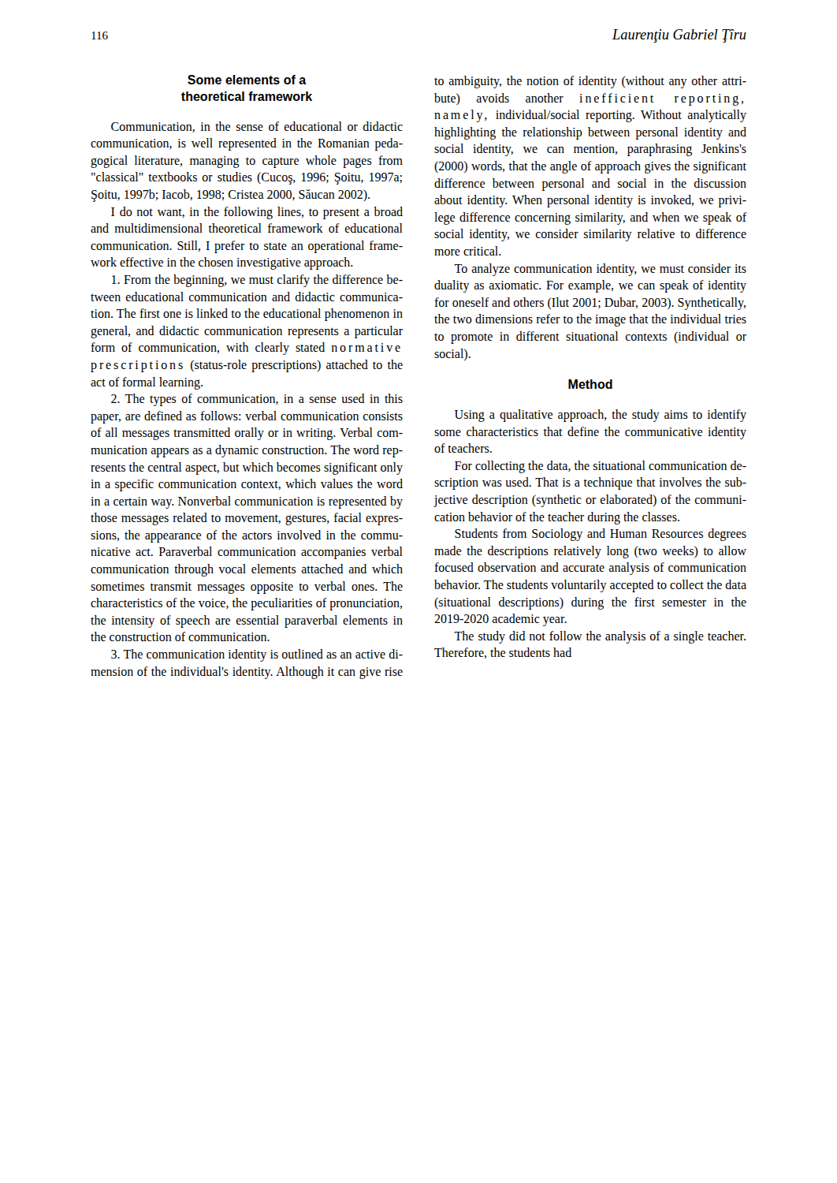116 Laurenţiu Gabriel Ţîru
Some elements of a
theoretical framework
Communication, in the sense of educational or didactic communication, is well represented in the Romanian pedagogical literature, managing to capture whole pages from "classical" textbooks or studies (Cucoş, 1996; Şoitu, 1997a; Şoitu, 1997b; Iacob, 1998; Cristea 2000, Săucan 2002).
I do not want, in the following lines, to present a broad and multidimensional theoretical framework of educational communication. Still, I prefer to state an operational framework effective in the chosen investigative approach.
1. From the beginning, we must clarify the difference between educational communication and didactic communication. The first one is linked to the educational phenomenon in general, and didactic communication represents a particular form of communication, with clearly stated normative prescriptions (status-role prescriptions) attached to the act of formal learning.
2. The types of communication, in a sense used in this paper, are defined as follows: verbal communication consists of all messages transmitted orally or in writing. Verbal communication appears as a dynamic construction. The word represents the central aspect, but which becomes significant only in a specific communication context, which values the word in a certain way. Nonverbal communication is represented by those messages related to movement, gestures, facial expressions, the appearance of the actors involved in the communicative act. Paraverbal communication accompanies verbal communication through vocal elements attached and which sometimes transmit messages opposite to verbal ones. The characteristics of the voice, the peculiarities of pronunciation, the intensity of speech are essential paraverbal elements in the construction of communication.
3. The communication identity is outlined as an active dimension of the individual's identity. Although it can give rise to ambiguity, the notion of identity (without any other attribute) avoids another inefficient reporting, namely, individual/social reporting. Without analytically highlighting the relationship between personal identity and social identity, we can mention, paraphrasing Jenkins's (2000) words, that the angle of approach gives the significant difference between personal and social in the discussion about identity. When personal identity is invoked, we privilege difference concerning similarity, and when we speak of social identity, we consider similarity relative to difference more critical.
To analyze communication identity, we must consider its duality as axiomatic. For example, we can speak of identity for oneself and others (Ilut 2001; Dubar, 2003). Synthetically, the two dimensions refer to the image that the individual tries to promote in different situational contexts (individual or social).
Method
Using a qualitative approach, the study aims to identify some characteristics that define the communicative identity of teachers.
For collecting the data, the situational communication description was used. That is a technique that involves the subjective description (synthetic or elaborated) of the communication behavior of the teacher during the classes.
Students from Sociology and Human Resources degrees made the descriptions relatively long (two weeks) to allow focused observation and accurate analysis of communication behavior. The students voluntarily accepted to collect the data (situational descriptions) during the first semester in the 2019-2020 academic year.
The study did not follow the analysis of a single teacher. Therefore, the students had